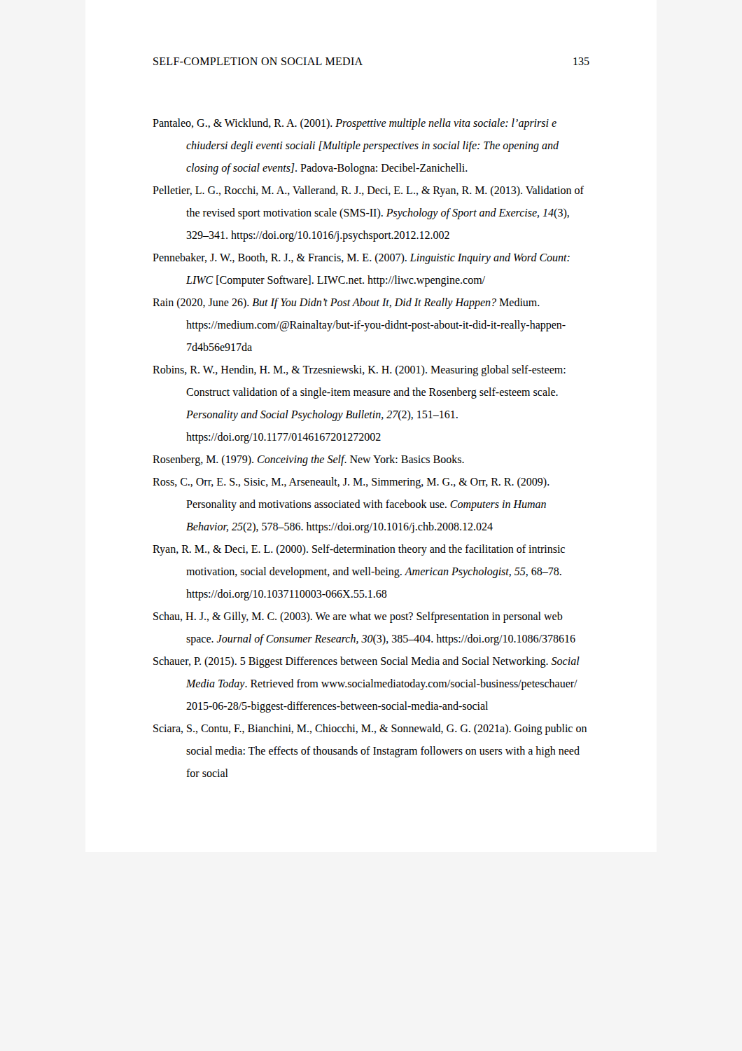Self-Completion on Social Media 135
Pantaleo, G., & Wicklund, R. A. (2001). Prospettive multiple nella vita sociale: l’aprirsi e chiudersi degli eventi sociali [Multiple perspectives in social life: The opening and closing of social events]. Padova-Bologna: Decibel-Zanichelli.
Pelletier, L. G., Rocchi, M. A., Vallerand, R. J., Deci, E. L., & Ryan, R. M. (2013). Validation of the revised sport motivation scale (SMS-II). Psychology of Sport and Exercise, 14(3), 329–341. https://doi.org/10.1016/j.psychsport.2012.12.002
Pennebaker, J. W., Booth, R. J., & Francis, M. E. (2007). Linguistic Inquiry and Word Count: LIWC [Computer Software]. LIWC.net. http://liwc.wpengine.com/
Rain (2020, June 26). But If You Didn’t Post About It, Did It Really Happen? Medium. https://medium.com/@Rainaltay/but-if-you-didnt-post-about-it-did-it-really-happen-7d4b56e917da
Robins, R. W., Hendin, H. M., & Trzesniewski, K. H. (2001). Measuring global self-esteem: Construct validation of a single-item measure and the Rosenberg self-esteem scale. Personality and Social Psychology Bulletin, 27(2), 151–161. https://doi.org/10.1177/0146167201272002
Rosenberg, M. (1979). Conceiving the Self. New York: Basics Books.
Ross, C., Orr, E. S., Sisic, M., Arseneault, J. M., Simmering, M. G., & Orr, R. R. (2009). Personality and motivations associated with facebook use. Computers in Human Behavior, 25(2), 578–586. https://doi.org/10.1016/j.chb.2008.12.024
Ryan, R. M., & Deci, E. L. (2000). Self-determination theory and the facilitation of intrinsic motivation, social development, and well-being. American Psychologist, 55, 68–78. https://doi.org/10.1037110003-066X.55.1.68
Schau, H. J., & Gilly, M. C. (2003). We are what we post? Selfpresentation in personal web space. Journal of Consumer Research, 30(3), 385–404. https://doi.org/10.1086/378616
Schauer, P. (2015). 5 Biggest Differences between Social Media and Social Networking. Social Media Today. Retrieved from www.socialmediatoday.com/social-business/peteschauer/ 2015-06-28/5-biggest-differences-between-social-media-and-social
Sciara, S., Contu, F., Bianchini, M., Chiocchi, M., & Sonnewald, G. G. (2021a). Going public on social media: The effects of thousands of Instagram followers on users with a high need for social